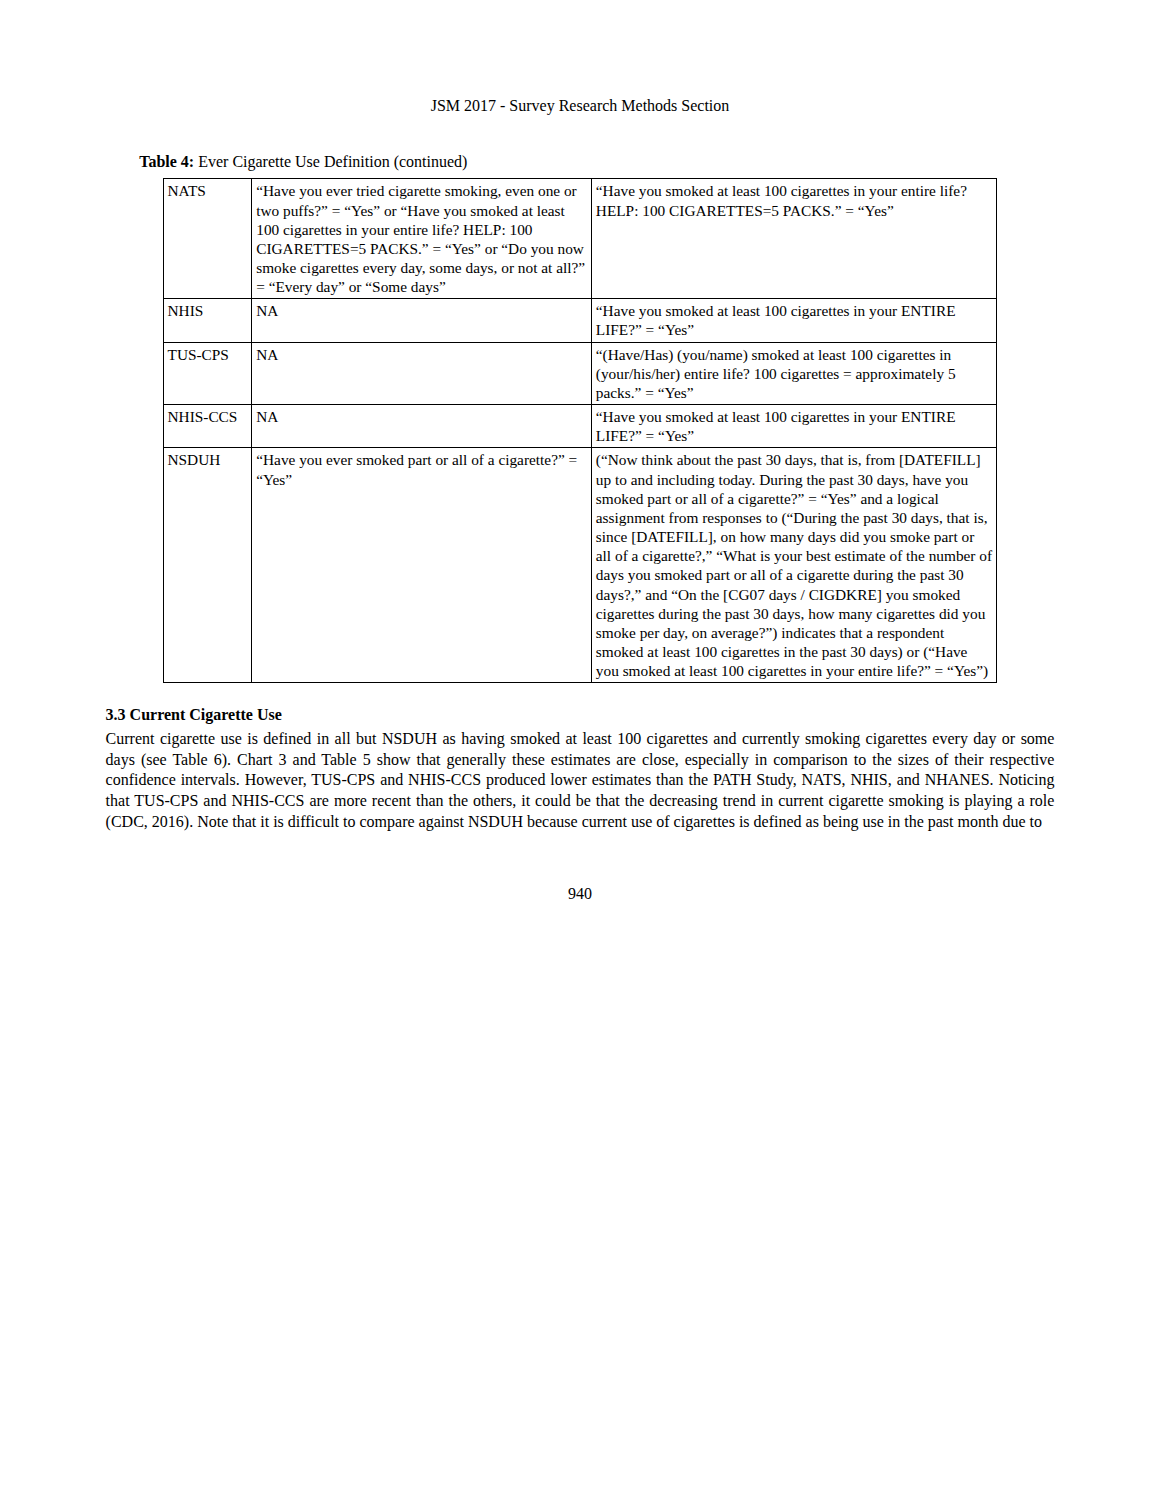JSM 2017 - Survey Research Methods Section
Table 4: Ever Cigarette Use Definition (continued)
| NATS | “Have you ever tried cigarette smoking, even one or two puffs?” = “Yes” or “Have you smoked at least 100 cigarettes in your entire life? HELP: 100 CIGARETTES=5 PACKS.” = “Yes” or “Do you now smoke cigarettes every day, some days, or not at all?” = “Every day” or “Some days” | “Have you smoked at least 100 cigarettes in your entire life? HELP: 100 CIGARETTES=5 PACKS.” = “Yes” |
| NHIS | NA | “Have you smoked at least 100 cigarettes in your ENTIRE LIFE?” = “Yes” |
| TUS-CPS | NA | “(Have/Has) (you/name) smoked at least 100 cigarettes in (your/his/her) entire life? 100 cigarettes = approximately 5 packs.” = “Yes” |
| NHIS-CCS | NA | “Have you smoked at least 100 cigarettes in your ENTIRE LIFE?” = “Yes” |
| NSDUH | “Have you ever smoked part or all of a cigarette?” = “Yes” | (“Now think about the past 30 days, that is, from [DATEFILL] up to and including today. During the past 30 days, have you smoked part or all of a cigarette?” = “Yes” and a logical assignment from responses to (“During the past 30 days, that is, since [DATEFILL], on how many days did you smoke part or all of a cigarette?,” “What is your best estimate of the number of days you smoked part or all of a cigarette during the past 30 days?,” and “On the [CG07 days / CIGDKRE] you smoked cigarettes during the past 30 days, how many cigarettes did you smoke per day, on average?”) indicates that a respondent smoked at least 100 cigarettes in the past 30 days) or (“Have you smoked at least 100 cigarettes in your entire life?” = “Yes”) |
3.3 Current Cigarette Use
Current cigarette use is defined in all but NSDUH as having smoked at least 100 cigarettes and currently smoking cigarettes every day or some days (see Table 6). Chart 3 and Table 5 show that generally these estimates are close, especially in comparison to the sizes of their respective confidence intervals. However, TUS-CPS and NHIS-CCS produced lower estimates than the PATH Study, NATS, NHIS, and NHANES. Noticing that TUS-CPS and NHIS-CCS are more recent than the others, it could be that the decreasing trend in current cigarette smoking is playing a role (CDC, 2016). Note that it is difficult to compare against NSDUH because current use of cigarettes is defined as being use in the past month due to
940